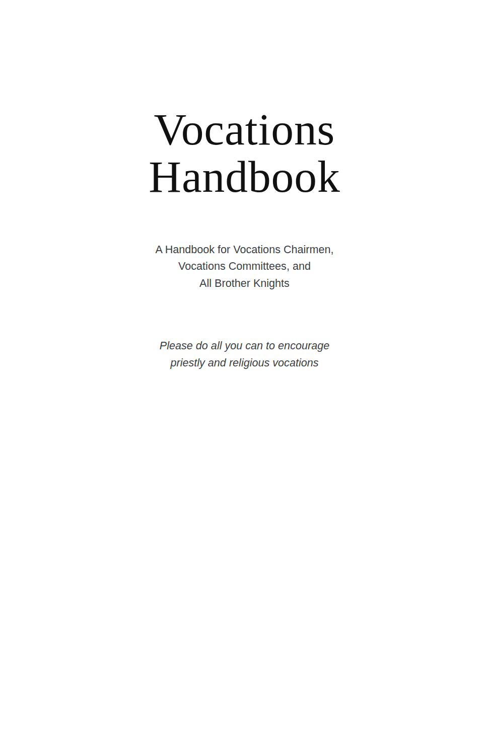Vocations Handbook
A Handbook for Vocations Chairmen, Vocations Committees, and All Brother Knights
Please do all you can to encourage priestly and religious vocations